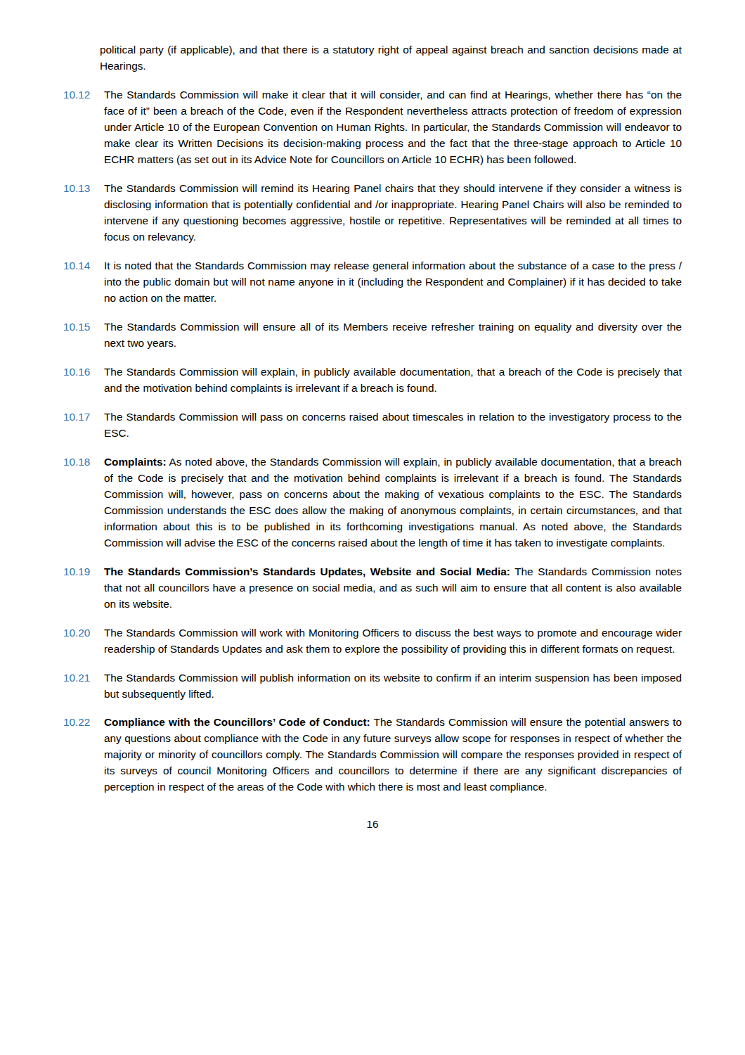political party (if applicable), and that there is a statutory right of appeal against breach and sanction decisions made at Hearings.
10.12
The Standards Commission will make it clear that it will consider, and can find at Hearings, whether there has “on the face of it” been a breach of the Code, even if the Respondent nevertheless attracts protection of freedom of expression under Article 10 of the European Convention on Human Rights. In particular, the Standards Commission will endeavor to make clear its Written Decisions its decision-making process and the fact that the three-stage approach to Article 10 ECHR matters (as set out in its Advice Note for Councillors on Article 10 ECHR) has been followed.
10.13
The Standards Commission will remind its Hearing Panel chairs that they should intervene if they consider a witness is disclosing information that is potentially confidential and /or inappropriate. Hearing Panel Chairs will also be reminded to intervene if any questioning becomes aggressive, hostile or repetitive. Representatives will be reminded at all times to focus on relevancy.
10.14
It is noted that the Standards Commission may release general information about the substance of a case to the press / into the public domain but will not name anyone in it (including the Respondent and Complainer) if it has decided to take no action on the matter.
10.15
The Standards Commission will ensure all of its Members receive refresher training on equality and diversity over the next two years.
10.16
The Standards Commission will explain, in publicly available documentation, that a breach of the Code is precisely that and the motivation behind complaints is irrelevant if a breach is found.
10.17
The Standards Commission will pass on concerns raised about timescales in relation to the investigatory process to the ESC.
10.18
Complaints: As noted above, the Standards Commission will explain, in publicly available documentation, that a breach of the Code is precisely that and the motivation behind complaints is irrelevant if a breach is found. The Standards Commission will, however, pass on concerns about the making of vexatious complaints to the ESC. The Standards Commission understands the ESC does allow the making of anonymous complaints, in certain circumstances, and that information about this is to be published in its forthcoming investigations manual. As noted above, the Standards Commission will advise the ESC of the concerns raised about the length of time it has taken to investigate complaints.
10.19
The Standards Commission’s Standards Updates, Website and Social Media: The Standards Commission notes that not all councillors have a presence on social media, and as such will aim to ensure that all content is also available on its website.
10.20
The Standards Commission will work with Monitoring Officers to discuss the best ways to promote and encourage wider readership of Standards Updates and ask them to explore the possibility of providing this in different formats on request.
10.21
The Standards Commission will publish information on its website to confirm if an interim suspension has been imposed but subsequently lifted.
10.22
Compliance with the Councillors’ Code of Conduct: The Standards Commission will ensure the potential answers to any questions about compliance with the Code in any future surveys allow scope for responses in respect of whether the majority or minority of councillors comply. The Standards Commission will compare the responses provided in respect of its surveys of council Monitoring Officers and councillors to determine if there are any significant discrepancies of perception in respect of the areas of the Code with which there is most and least compliance.
16